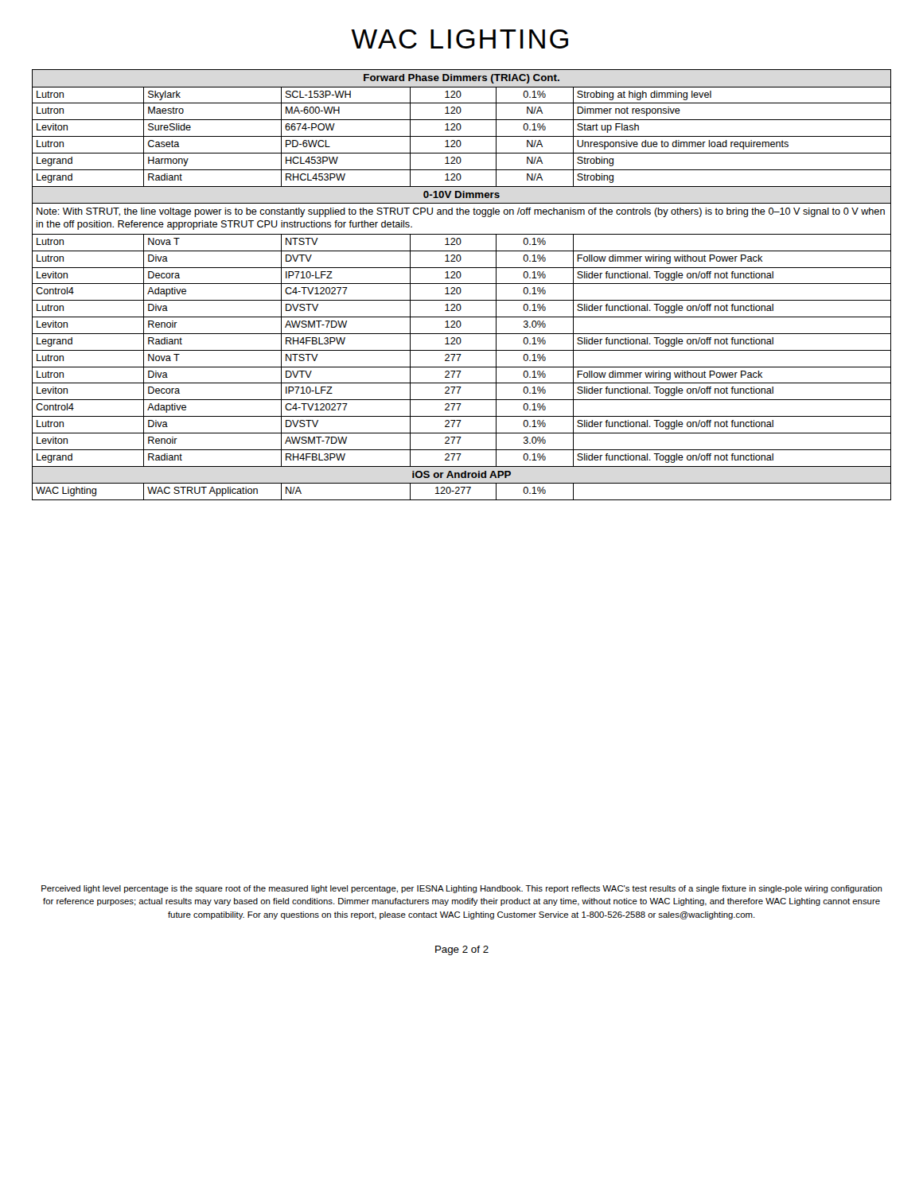WAC LIGHTING
| Forward Phase Dimmers (TRIAC) Cont. |
| Lutron | Skylark | SCL-153P-WH | 120 | 0.1% | Strobing at high dimming level |
| Lutron | Maestro | MA-600-WH | 120 | N/A | Dimmer not responsive |
| Leviton | SureSlide | 6674-POW | 120 | 0.1% | Start up Flash |
| Lutron | Caseta | PD-6WCL | 120 | N/A | Unresponsive due to dimmer load requirements |
| Legrand | Harmony | HCL453PW | 120 | N/A | Strobing |
| Legrand | Radiant | RHCL453PW | 120 | N/A | Strobing |
| 0-10V Dimmers |
| Note: With STRUT, the line voltage power is to be constantly supplied to the STRUT CPU and the toggle on /off mechanism of the controls (by others) is to bring the 0–10 V signal to 0 V when in the off position. Reference appropriate STRUT CPU instructions for further details. |
| Lutron | Nova T | NTSTV | 120 | 0.1% | |
| Lutron | Diva | DVTV | 120 | 0.1% | Follow dimmer wiring without Power Pack |
| Leviton | Decora | IP710-LFZ | 120 | 0.1% | Slider functional. Toggle on/off not functional |
| Control4 | Adaptive | C4-TV120277 | 120 | 0.1% | |
| Lutron | Diva | DVSTV | 120 | 0.1% | Slider functional. Toggle on/off not functional |
| Leviton | Renoir | AWSMT-7DW | 120 | 3.0% | |
| Legrand | Radiant | RH4FBL3PW | 120 | 0.1% | Slider functional. Toggle on/off not functional |
| Lutron | Nova T | NTSTV | 277 | 0.1% | |
| Lutron | Diva | DVTV | 277 | 0.1% | Follow dimmer wiring without Power Pack |
| Leviton | Decora | IP710-LFZ | 277 | 0.1% | Slider functional. Toggle on/off not functional |
| Control4 | Adaptive | C4-TV120277 | 277 | 0.1% | |
| Lutron | Diva | DVSTV | 277 | 0.1% | Slider functional. Toggle on/off not functional |
| Leviton | Renoir | AWSMT-7DW | 277 | 3.0% | |
| Legrand | Radiant | RH4FBL3PW | 277 | 0.1% | Slider functional. Toggle on/off not functional |
| iOS or Android APP |
| WAC Lighting | WAC STRUT Application | N/A | 120-277 | 0.1% | |
Perceived light level percentage is the square root of the measured light level percentage, per IESNA Lighting Handbook. This report reflects WAC's test results of a single fixture in single-pole wiring configuration for reference purposes; actual results may vary based on field conditions. Dimmer manufacturers may modify their product at any time, without notice to WAC Lighting, and therefore WAC Lighting cannot ensure future compatibility. For any questions on this report, please contact WAC Lighting Customer Service at 1-800-526-2588 or sales@waclighting.com.
Page 2 of 2